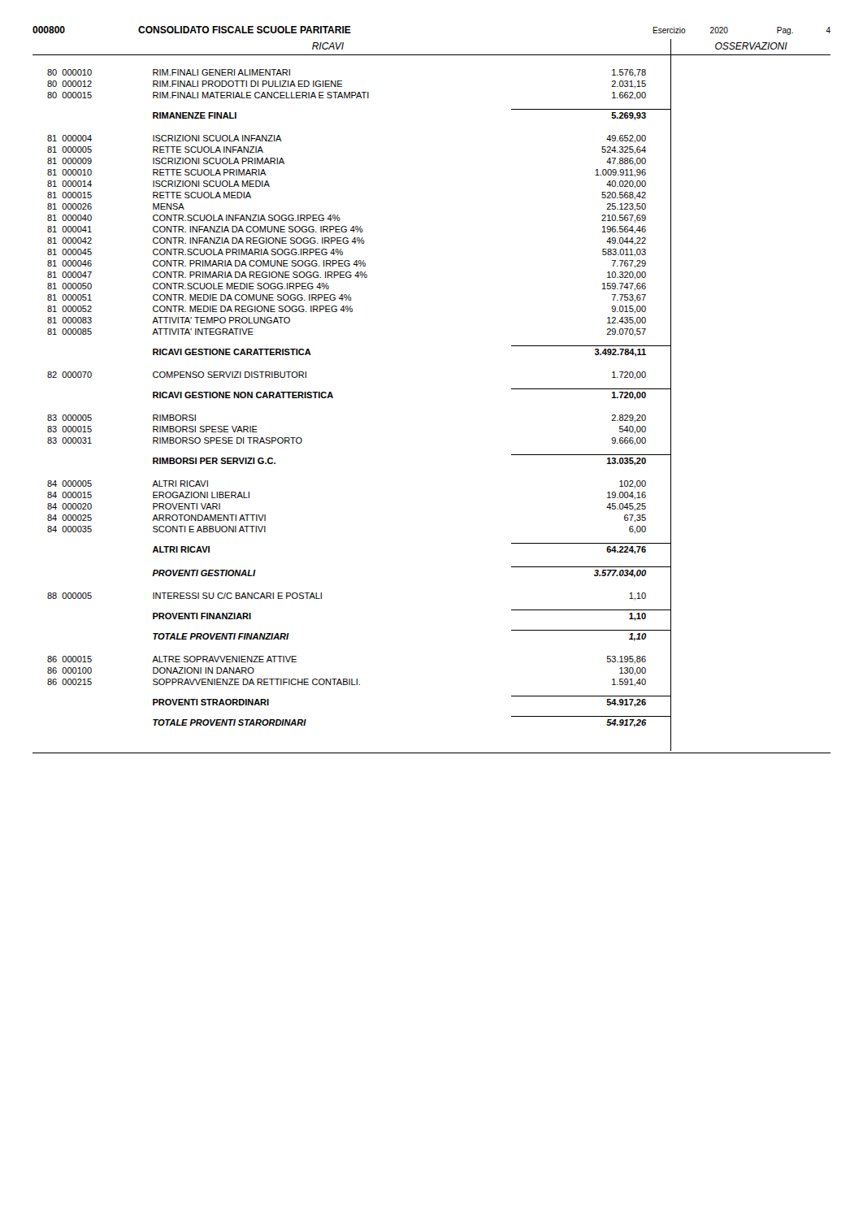000800
CONSOLIDATO FISCALE SCUOLE PARITARIE
Esercizio 2020 Pag. 4
| | RICAVI | | OSSERVAZIONI |
| --- | --- | --- | --- |
| 80 000010 | RIM.FINALI GENERI ALIMENTARI | 1.576,78 | |
| 80 000012 | RIM.FINALI PRODOTTI DI PULIZIA ED IGIENE | 2.031,15 | |
| 80 000015 | RIM.FINALI MATERIALE CANCELLERIA E STAMPATI | 1.662,00 | |
| | RIMANENZE FINALI | 5.269,93 | |
| 81 000004 | ISCRIZIONI SCUOLA INFANZIA | 49.652,00 | |
| 81 000005 | RETTE SCUOLA INFANZIA | 524.325,64 | |
| 81 000009 | ISCRIZIONI SCUOLA PRIMARIA | 47.886,00 | |
| 81 000010 | RETTE SCUOLA PRIMARIA | 1.009.911,96 | |
| 81 000014 | ISCRIZIONI SCUOLA MEDIA | 40.020,00 | |
| 81 000015 | RETTE SCUOLA MEDIA | 520.568,42 | |
| 81 000026 | MENSA | 25.123,50 | |
| 81 000040 | CONTR.SCUOLA INFANZIA SOGG.IRPEG 4% | 210.567,69 | |
| 81 000041 | CONTR. INFANZIA DA COMUNE SOGG. IRPEG 4% | 196.564,46 | |
| 81 000042 | CONTR. INFANZIA DA REGIONE SOGG. IRPEG 4% | 49.044,22 | |
| 81 000045 | CONTR.SCUOLA PRIMARIA SOGG.IRPEG 4% | 583.011,03 | |
| 81 000046 | CONTR. PRIMARIA DA COMUNE SOGG. IRPEG 4% | 7.767,29 | |
| 81 000047 | CONTR. PRIMARIA DA REGIONE SOGG. IRPEG 4% | 10.320,00 | |
| 81 000050 | CONTR.SCUOLE MEDIE SOGG.IRPEG 4% | 159.747,66 | |
| 81 000051 | CONTR. MEDIE DA COMUNE SOGG. IRPEG 4% | 7.753,67 | |
| 81 000052 | CONTR. MEDIE DA REGIONE SOGG. IRPEG 4% | 9.015,00 | |
| 81 000083 | ATTIVITA' TEMPO PROLUNGATO | 12.435,00 | |
| 81 000085 | ATTIVITA' INTEGRATIVE | 29.070,57 | |
| | RICAVI GESTIONE CARATTERISTICA | 3.492.784,11 | |
| 82 000070 | COMPENSO SERVIZI DISTRIBUTORI | 1.720,00 | |
| | RICAVI GESTIONE NON CARATTERISTICA | 1.720,00 | |
| 83 000005 | RIMBORSI | 2.829,20 | |
| 83 000015 | RIMBORSI SPESE VARIE | 540,00 | |
| 83 000031 | RIMBORSO SPESE DI TRASPORTO | 9.666,00 | |
| | RIMBORSI PER SERVIZI G.C. | 13.035,20 | |
| 84 000005 | ALTRI RICAVI | 102,00 | |
| 84 000015 | EROGAZIONI LIBERALI | 19.004,16 | |
| 84 000020 | PROVENTI VARI | 45.045,25 | |
| 84 000025 | ARROTONDAMENTI ATTIVI | 67,35 | |
| 84 000035 | SCONTI E ABBUONI ATTIVI | 6,00 | |
| | ALTRI RICAVI | 64.224,76 | |
| | PROVENTI GESTIONALI | 3.577.034,00 | |
| 88 000005 | INTERESSI SU C/C BANCARI E POSTALI | 1,10 | |
| | PROVENTI FINANZIARI | 1,10 | |
| | TOTALE PROVENTI FINANZIARI | 1,10 | |
| 86 000015 | ALTRE SOPRAVVENIENZE ATTIVE | 53.195,86 | |
| 86 000100 | DONAZIONI IN DANARO | 130,00 | |
| 86 000215 | SOPPRAVVENIENZE DA RETTIFICHE CONTABILI. | 1.591,40 | |
| | PROVENTI STRAORDINARI | 54.917,26 | |
| | TOTALE PROVENTI STARORDINARI | 54.917,26 | |